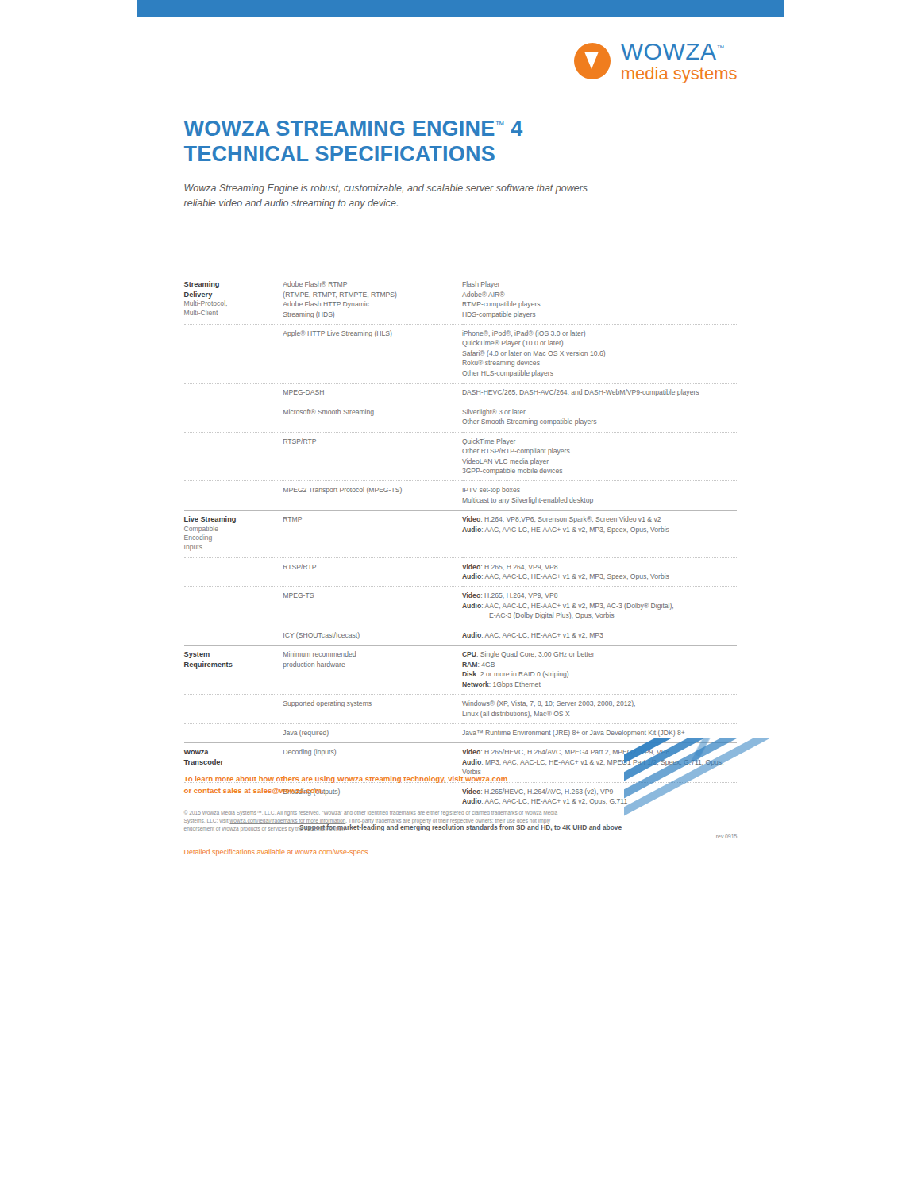WOWZA™ media systems
WOWZA STREAMING ENGINE™ 4
TECHNICAL SPECIFICATIONS
Wowza Streaming Engine is robust, customizable, and scalable server software that powers reliable video and audio streaming to any device.
| Streaming Delivery Multi-Protocol, Multi-Client | Adobe Flash® RTMP (RTMPE, RTMPT, RTMPTE, RTMPS) Adobe Flash HTTP Dynamic Streaming (HDS) | Flash Player Adobe® AIR® RTMP-compatible players HDS-compatible players |
| | Apple® HTTP Live Streaming (HLS) | iPhone®, iPod®, iPad® (iOS 3.0 or later) QuickTime® Player (10.0 or later) Safari® (4.0 or later on Mac OS X version 10.6) Roku® streaming devices Other HLS-compatible players |
| | MPEG-DASH | DASH-HEVC/265, DASH-AVC/264, and DASH-WebM/VP9-compatible players |
| | Microsoft® Smooth Streaming | Silverlight® 3 or later Other Smooth Streaming-compatible players |
| | RTSP/RTP | QuickTime Player Other RTSP/RTP-compliant players VideoLAN VLC media player 3GPP-compatible mobile devices |
| | MPEG2 Transport Protocol (MPEG-TS) | IPTV set-top boxes Multicast to any Silverlight-enabled desktop |
| Live Streaming Compatible Encoding Inputs | RTMP | Video : H.264, VP8,VP6, Sorenson Spark®, Screen Video v1 & v2 Audio : AAC, AAC-LC, HE-AAC+ v1 & v2, MP3, Speex, Opus, Vorbis |
| | RTSP/RTP | Video : H.265, H.264, VP9, VP8 Audio : AAC, AAC-LC, HE-AAC+ v1 & v2, MP3, Speex, Opus, Vorbis |
| | MPEG-TS | Video : H.265, H.264, VP9, VP8 Audio : AAC, AAC-LC, HE-AAC+ v1 & v2, MP3, AC-3 (Dolby® Digital), E-AC-3 (Dolby Digital Plus), Opus, Vorbis |
| | ICY (SHOUTcast/Icecast) | Audio : AAC, AAC-LC, HE-AAC+ v1 & v2, MP3 |
| System Requirements | Minimum recommended production hardware | CPU : Single Quad Core, 3.00 GHz or better RAM : 4GB Disk : 2 or more in RAID 0 (striping) Network : 1Gbps Ethernet |
| | Supported operating systems | Windows® (XP, Vista, 7, 8, 10; Server 2003, 2008, 2012), Linux (all distributions), Mac® OS X |
| | Java (required) | Java™ Runtime Environment (JRE) 8+ or Java Development Kit (JDK) 8+ |
| Wowza Transcoder | Decoding (inputs) | Video : H.265/HEVC, H.264/AVC, MPEG4 Part 2, MPEG2, VP9, VP8 Audio : MP3, AAC, AAC-LC, HE-AAC+ v1 & v2, MPEG1 Part 1/2, Speex, G.711, Opus, Vorbis |
| | Encoding (outputs) | Video : H.265/HEVC, H.264/AVC, H.263 (v2), VP9 Audio : AAC, AAC-LC, HE-AAC+ v1 & v2, Opus, G.711 |
Support for market-leading and emerging resolution standards from SD and HD, to 4K UHD and above
Detailed specifications available at wowza.com/wse-specs
To learn more about how others are using Wowza streaming technology, visit wowza.com
or contact sales at sales@wowza.com.
© 2015 Wowza Media Systems™, LLC. All rights reserved. “Wowza” and other identified trademarks are either registered or claimed trademarks of Wowza Media Systems, LLC; visit wowza.com/legal/trademarks for more information. Third-party trademarks are property of their respective owners; their use does not imply endorsement of Wowza products or services by the trademark owner.
rev.0915